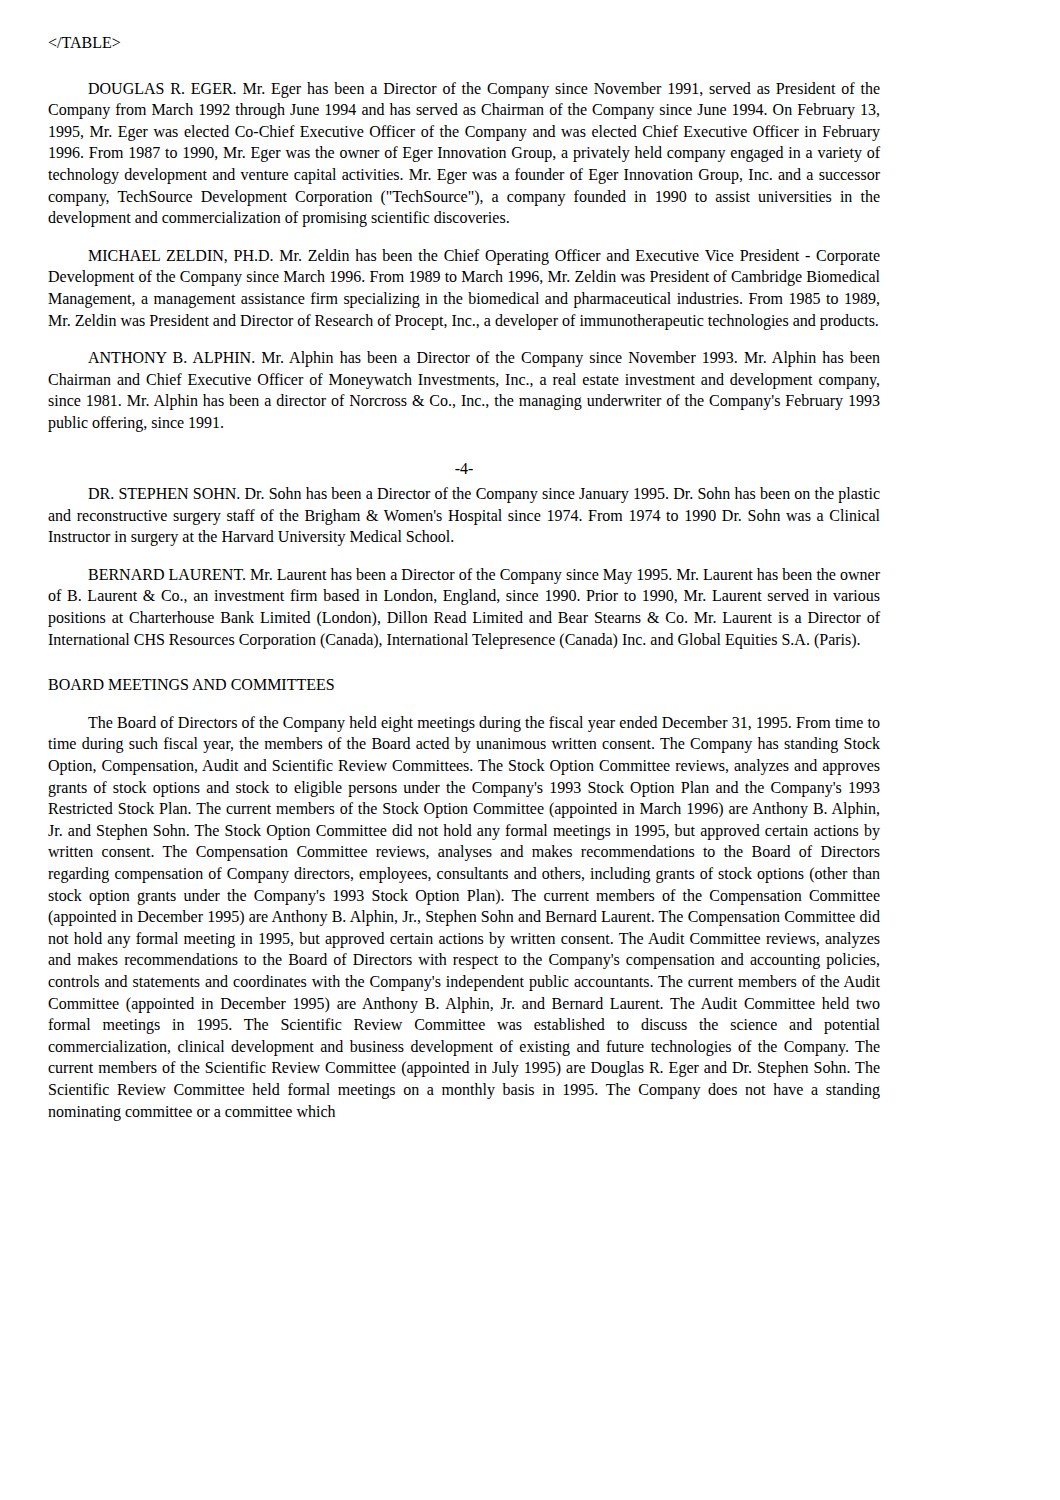</TABLE>
DOUGLAS R. EGER. Mr. Eger has been a Director of the Company since November 1991, served as President of the Company from March 1992 through June 1994 and has served as Chairman of the Company since June 1994. On February 13, 1995, Mr. Eger was elected Co-Chief Executive Officer of the Company and was elected Chief Executive Officer in February 1996. From 1987 to 1990, Mr. Eger was the owner of Eger Innovation Group, a privately held company engaged in a variety of technology development and venture capital activities. Mr. Eger was a founder of Eger Innovation Group, Inc. and a successor company, TechSource Development Corporation ("TechSource"), a company founded in 1990 to assist universities in the development and commercialization of promising scientific discoveries.
MICHAEL ZELDIN, PH.D. Mr. Zeldin has been the Chief Operating Officer and Executive Vice President - Corporate Development of the Company since March 1996. From 1989 to March 1996, Mr. Zeldin was President of Cambridge Biomedical Management, a management assistance firm specializing in the biomedical and pharmaceutical industries. From 1985 to 1989, Mr. Zeldin was President and Director of Research of Procept, Inc., a developer of immunotherapeutic technologies and products.
ANTHONY B. ALPHIN. Mr. Alphin has been a Director of the Company since November 1993. Mr. Alphin has been Chairman and Chief Executive Officer of Moneywatch Investments, Inc., a real estate investment and development company, since 1981. Mr. Alphin has been a director of Norcross & Co., Inc., the managing underwriter of the Company's February 1993 public offering, since 1991.
-4-
DR. STEPHEN SOHN. Dr. Sohn has been a Director of the Company since January 1995. Dr. Sohn has been on the plastic and reconstructive surgery staff of the Brigham & Women's Hospital since 1974. From 1974 to 1990 Dr. Sohn was a Clinical Instructor in surgery at the Harvard University Medical School.
BERNARD LAURENT. Mr. Laurent has been a Director of the Company since May 1995. Mr. Laurent has been the owner of B. Laurent & Co., an investment firm based in London, England, since 1990. Prior to 1990, Mr. Laurent served in various positions at Charterhouse Bank Limited (London), Dillon Read Limited and Bear Stearns & Co. Mr. Laurent is a Director of International CHS Resources Corporation (Canada), International Telepresence (Canada) Inc. and Global Equities S.A. (Paris).
Board Meetings and Committees
The Board of Directors of the Company held eight meetings during the fiscal year ended December 31, 1995. From time to time during such fiscal year, the members of the Board acted by unanimous written consent. The Company has standing Stock Option, Compensation, Audit and Scientific Review Committees. The Stock Option Committee reviews, analyzes and approves grants of stock options and stock to eligible persons under the Company's 1993 Stock Option Plan and the Company's 1993 Restricted Stock Plan. The current members of the Stock Option Committee (appointed in March 1996) are Anthony B. Alphin, Jr. and Stephen Sohn. The Stock Option Committee did not hold any formal meetings in 1995, but approved certain actions by written consent. The Compensation Committee reviews, analyses and makes recommendations to the Board of Directors regarding compensation of Company directors, employees, consultants and others, including grants of stock options (other than stock option grants under the Company's 1993 Stock Option Plan). The current members of the Compensation Committee (appointed in December 1995) are Anthony B. Alphin, Jr., Stephen Sohn and Bernard Laurent. The Compensation Committee did not hold any formal meeting in 1995, but approved certain actions by written consent. The Audit Committee reviews, analyzes and makes recommendations to the Board of Directors with respect to the Company's compensation and accounting policies, controls and statements and coordinates with the Company's independent public accountants. The current members of the Audit Committee (appointed in December 1995) are Anthony B. Alphin, Jr. and Bernard Laurent. The Audit Committee held two formal meetings in 1995. The Scientific Review Committee was established to discuss the science and potential commercialization, clinical development and business development of existing and future technologies of the Company. The current members of the Scientific Review Committee (appointed in July 1995) are Douglas R. Eger and Dr. Stephen Sohn. The Scientific Review Committee held formal meetings on a monthly basis in 1995. The Company does not have a standing nominating committee or a committee which